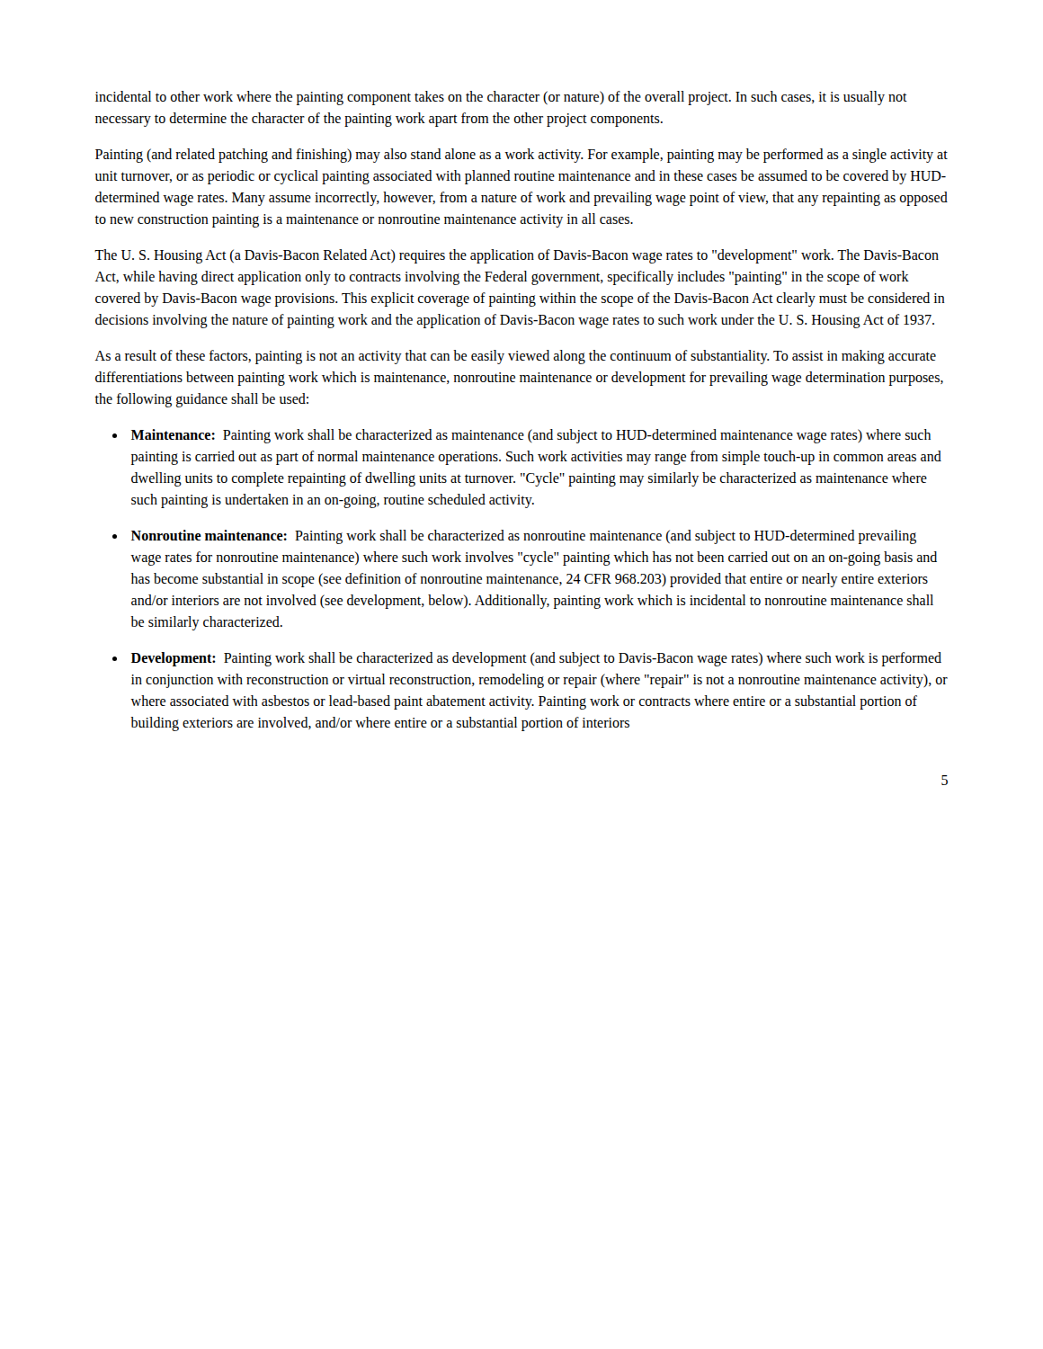incidental to other work where the painting component takes on the character (or nature) of the overall project. In such cases, it is usually not necessary to determine the character of the painting work apart from the other project components.
Painting (and related patching and finishing) may also stand alone as a work activity. For example, painting may be performed as a single activity at unit turnover, or as periodic or cyclical painting associated with planned routine maintenance and in these cases be assumed to be covered by HUD-determined wage rates. Many assume incorrectly, however, from a nature of work and prevailing wage point of view, that any repainting as opposed to new construction painting is a maintenance or nonroutine maintenance activity in all cases.
The U. S. Housing Act (a Davis-Bacon Related Act) requires the application of Davis-Bacon wage rates to "development" work. The Davis-Bacon Act, while having direct application only to contracts involving the Federal government, specifically includes "painting" in the scope of work covered by Davis-Bacon wage provisions. This explicit coverage of painting within the scope of the Davis-Bacon Act clearly must be considered in decisions involving the nature of painting work and the application of Davis-Bacon wage rates to such work under the U. S. Housing Act of 1937.
As a result of these factors, painting is not an activity that can be easily viewed along the continuum of substantiality. To assist in making accurate differentiations between painting work which is maintenance, nonroutine maintenance or development for prevailing wage determination purposes, the following guidance shall be used:
Maintenance: Painting work shall be characterized as maintenance (and subject to HUD-determined maintenance wage rates) where such painting is carried out as part of normal maintenance operations. Such work activities may range from simple touch-up in common areas and dwelling units to complete repainting of dwelling units at turnover. "Cycle" painting may similarly be characterized as maintenance where such painting is undertaken in an on-going, routine scheduled activity.
Nonroutine maintenance: Painting work shall be characterized as nonroutine maintenance (and subject to HUD-determined prevailing wage rates for nonroutine maintenance) where such work involves "cycle" painting which has not been carried out on an on-going basis and has become substantial in scope (see definition of nonroutine maintenance, 24 CFR 968.203) provided that entire or nearly entire exteriors and/or interiors are not involved (see development, below). Additionally, painting work which is incidental to nonroutine maintenance shall be similarly characterized.
Development: Painting work shall be characterized as development (and subject to Davis-Bacon wage rates) where such work is performed in conjunction with reconstruction or virtual reconstruction, remodeling or repair (where "repair" is not a nonroutine maintenance activity), or where associated with asbestos or lead-based paint abatement activity. Painting work or contracts where entire or a substantial portion of building exteriors are involved, and/or where entire or a substantial portion of interiors
5